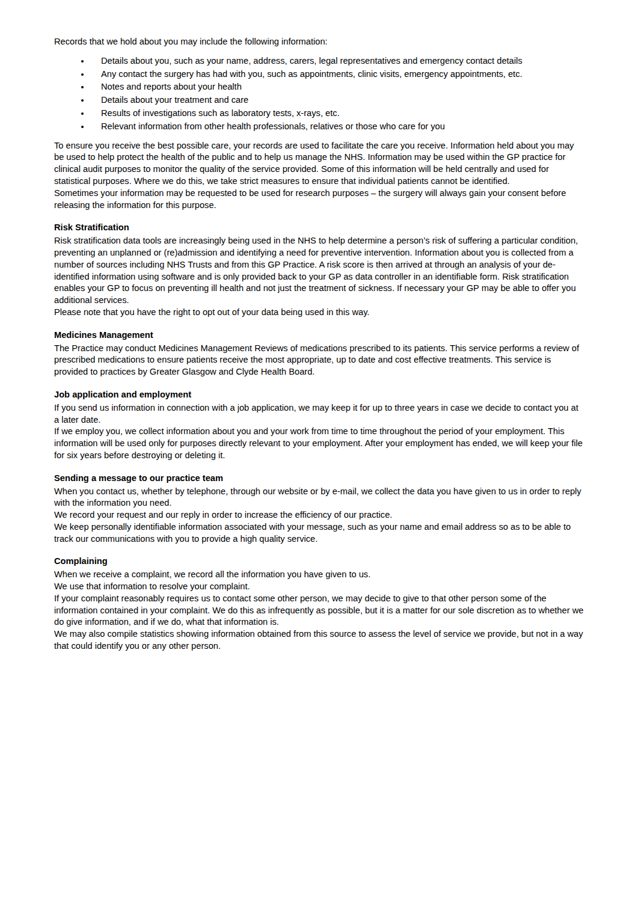Records that we hold about you may include the following information:
Details about you, such as your name, address, carers, legal representatives and emergency contact details
Any contact the surgery has had with you, such as appointments, clinic visits, emergency appointments, etc.
Notes and reports about your health
Details about your treatment and care
Results of investigations such as laboratory tests, x-rays, etc.
Relevant information from other health professionals, relatives or those who care for you
To ensure you receive the best possible care, your records are used to facilitate the care you receive. Information held about you may be used to help protect the health of the public and to help us manage the NHS. Information may be used within the GP practice for clinical audit purposes to monitor the quality of the service provided. Some of this information will be held centrally and used for statistical purposes. Where we do this, we take strict measures to ensure that individual patients cannot be identified.
Sometimes your information may be requested to be used for research purposes – the surgery will always gain your consent before releasing the information for this purpose.
Risk Stratification
Risk stratification data tools are increasingly being used in the NHS to help determine a person’s risk of suffering a particular condition, preventing an unplanned or (re)admission and identifying a need for preventive intervention. Information about you is collected from a number of sources including NHS Trusts and from this GP Practice. A risk score is then arrived at through an analysis of your de-identified information using software and is only provided back to your GP as data controller in an identifiable form. Risk stratification enables your GP to focus on preventing ill health and not just the treatment of sickness. If necessary your GP may be able to offer you additional services.
Please note that you have the right to opt out of your data being used in this way.
Medicines Management
The Practice may conduct Medicines Management Reviews of medications prescribed to its patients. This service performs a review of prescribed medications to ensure patients receive the most appropriate, up to date and cost effective treatments. This service is provided to practices by Greater Glasgow and Clyde Health Board.
Job application and employment
If you send us information in connection with a job application, we may keep it for up to three years in case we decide to contact you at a later date.
If we employ you, we collect information about you and your work from time to time throughout the period of your employment. This information will be used only for purposes directly relevant to your employment. After your employment has ended, we will keep your file for six years before destroying or deleting it.
Sending a message to our practice team
When you contact us, whether by telephone, through our website or by e-mail, we collect the data you have given to us in order to reply with the information you need.
We record your request and our reply in order to increase the efficiency of our practice.
We keep personally identifiable information associated with your message, such as your name and email address so as to be able to track our communications with you to provide a high quality service.
Complaining
When we receive a complaint, we record all the information you have given to us.
We use that information to resolve your complaint.
If your complaint reasonably requires us to contact some other person, we may decide to give to that other person some of the information contained in your complaint. We do this as infrequently as possible, but it is a matter for our sole discretion as to whether we do give information, and if we do, what that information is.
We may also compile statistics showing information obtained from this source to assess the level of service we provide, but not in a way that could identify you or any other person.